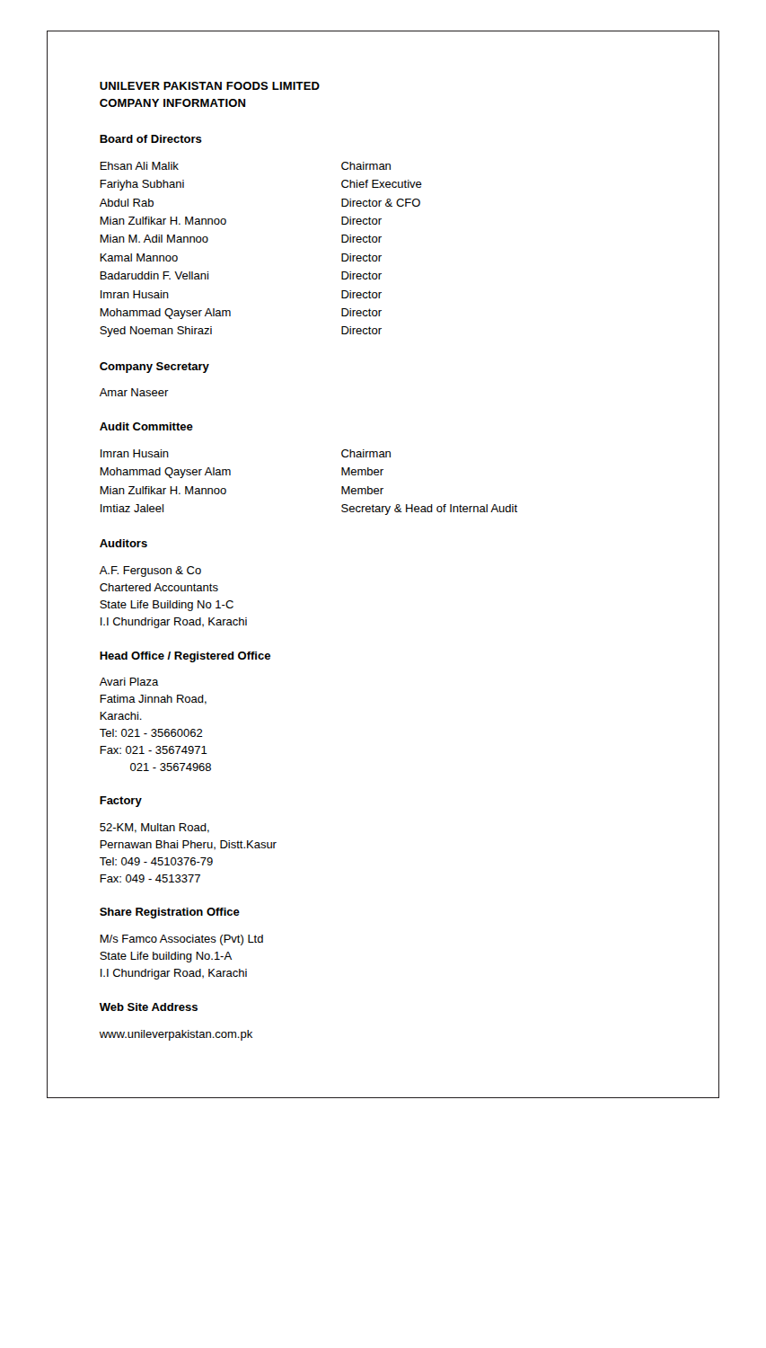UNILEVER PAKISTAN FOODS LIMITED
COMPANY INFORMATION
Board of Directors
| Ehsan Ali Malik | Chairman |
| Fariyha Subhani | Chief Executive |
| Abdul Rab | Director & CFO |
| Mian Zulfikar H. Mannoo | Director |
| Mian M. Adil Mannoo | Director |
| Kamal Mannoo | Director |
| Badaruddin F. Vellani | Director |
| Imran Husain | Director |
| Mohammad Qayser Alam | Director |
| Syed Noeman Shirazi | Director |
Company Secretary
Amar Naseer
Audit Committee
| Imran Husain | Chairman |
| Mohammad Qayser Alam | Member |
| Mian Zulfikar H. Mannoo | Member |
| Imtiaz Jaleel | Secretary & Head of Internal Audit |
Auditors
A.F. Ferguson & Co
Chartered Accountants
State Life Building No 1-C
I.I Chundrigar Road, Karachi
Head Office / Registered Office
Avari Plaza
Fatima Jinnah Road,
Karachi.
Tel: 021 - 35660062
Fax: 021 - 35674971
021 - 35674968
Factory
52-KM, Multan Road,
Pernawan Bhai Pheru, Distt.Kasur
Tel: 049 - 4510376-79
Fax: 049 - 4513377
Share Registration Office
M/s Famco Associates (Pvt) Ltd
State Life building No.1-A
I.I Chundrigar Road, Karachi
Web Site Address
www.unileverpakistan.com.pk